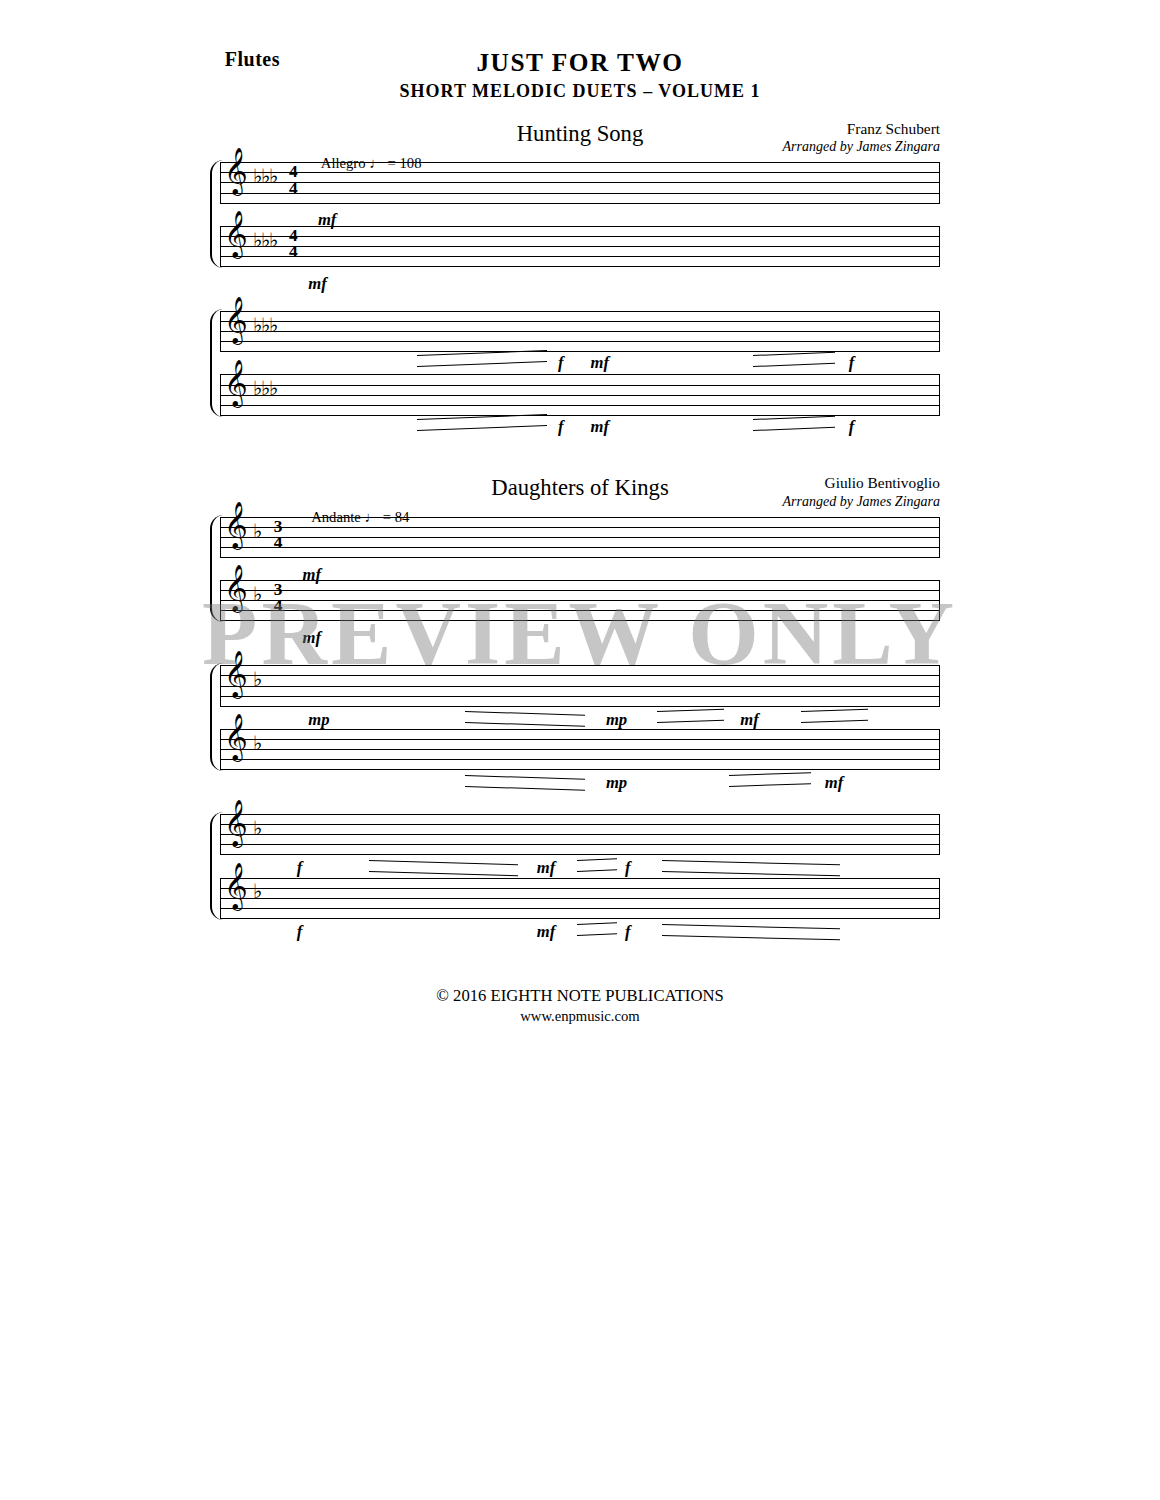Flutes
Just For Two
Short Melodic Duets – Volume 1
Movement 1 : Hunting Song
Franz Schubert
Arranged by James Zingara
Hunting Song
Allegro ♩ = 108
𝄞
♭♭♭
44
mf
𝄞
♭♭♭
44
mf
𝄞
♭♭♭
f
mf
f
𝄞
♭♭♭
f
mf
f
Movement 2 : Daughters of Kings
Giulio Bentivoglio
Arranged by James Zingara
Daughters of Kings
Andante ♩ = 84
𝄞
♭
34
mf
𝄞
♭
34
mf
𝄞
♭
mp
mp
mf
𝄞
♭
mp
mf
𝄞
♭
f
mf
f
𝄞
♭
f
mf
f
PREVIEW ONLY
© 2016 EIGHTH NOTE PUBLICATIONS
www.enpmusic.com